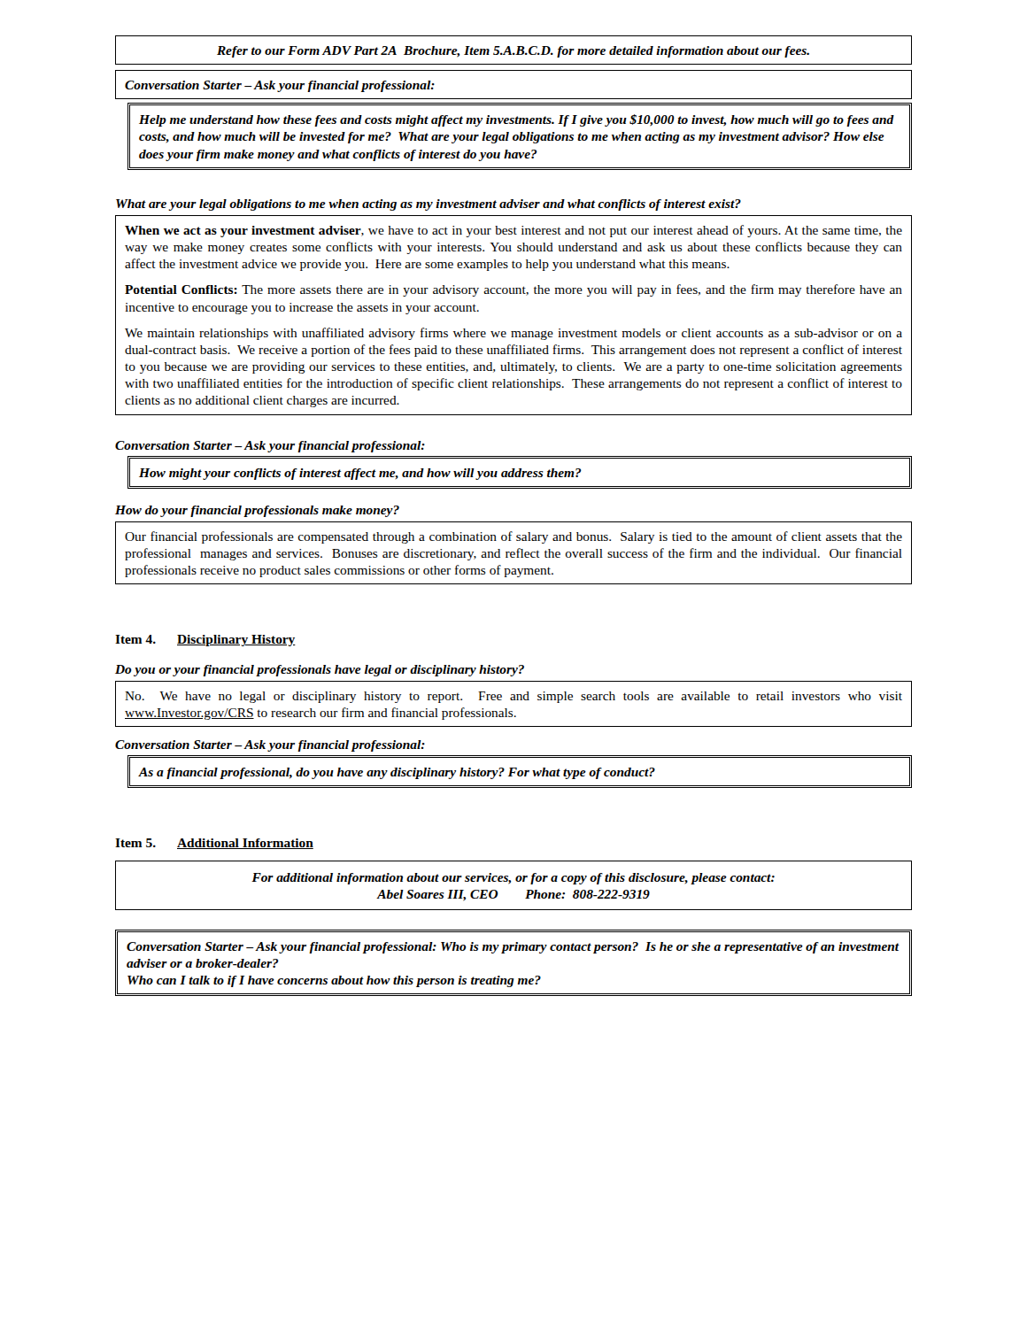Refer to our Form ADV Part 2A Brochure, Item 5.A.B.C.D. for more detailed information about our fees.
Conversation Starter – Ask your financial professional:
Help me understand how these fees and costs might affect my investments. If I give you $10,000 to invest, how much will go to fees and costs, and how much will be invested for me? What are your legal obligations to me when acting as my investment advisor? How else does your firm make money and what conflicts of interest do you have?
What are your legal obligations to me when acting as my investment adviser and what conflicts of interest exist?
When we act as your investment adviser, we have to act in your best interest and not put our interest ahead of yours. At the same time, the way we make money creates some conflicts with your interests. You should understand and ask us about these conflicts because they can affect the investment advice we provide you. Here are some examples to help you understand what this means.
Potential Conflicts: The more assets there are in your advisory account, the more you will pay in fees, and the firm may therefore have an incentive to encourage you to increase the assets in your account.
We maintain relationships with unaffiliated advisory firms where we manage investment models or client accounts as a sub-advisor or on a dual-contract basis. We receive a portion of the fees paid to these unaffiliated firms. This arrangement does not represent a conflict of interest to you because we are providing our services to these entities, and, ultimately, to clients. We are a party to one-time solicitation agreements with two unaffiliated entities for the introduction of specific client relationships. These arrangements do not represent a conflict of interest to clients as no additional client charges are incurred.
Conversation Starter – Ask your financial professional:
How might your conflicts of interest affect me, and how will you address them?
How do your financial professionals make money?
Our financial professionals are compensated through a combination of salary and bonus. Salary is tied to the amount of client assets that the professional manages and services. Bonuses are discretionary, and reflect the overall success of the firm and the individual. Our financial professionals receive no product sales commissions or other forms of payment.
Item 4. Disciplinary History
Do you or your financial professionals have legal or disciplinary history?
No. We have no legal or disciplinary history to report. Free and simple search tools are available to retail investors who visit www.Investor.gov/CRS to research our firm and financial professionals.
Conversation Starter – Ask your financial professional:
As a financial professional, do you have any disciplinary history? For what type of conduct?
Item 5. Additional Information
For additional information about our services, or for a copy of this disclosure, please contact: Abel Soares III, CEO Phone: 808-222-9319
Conversation Starter – Ask your financial professional: Who is my primary contact person? Is he or she a representative of an investment adviser or a broker-dealer?
Who can I talk to if I have concerns about how this person is treating me?